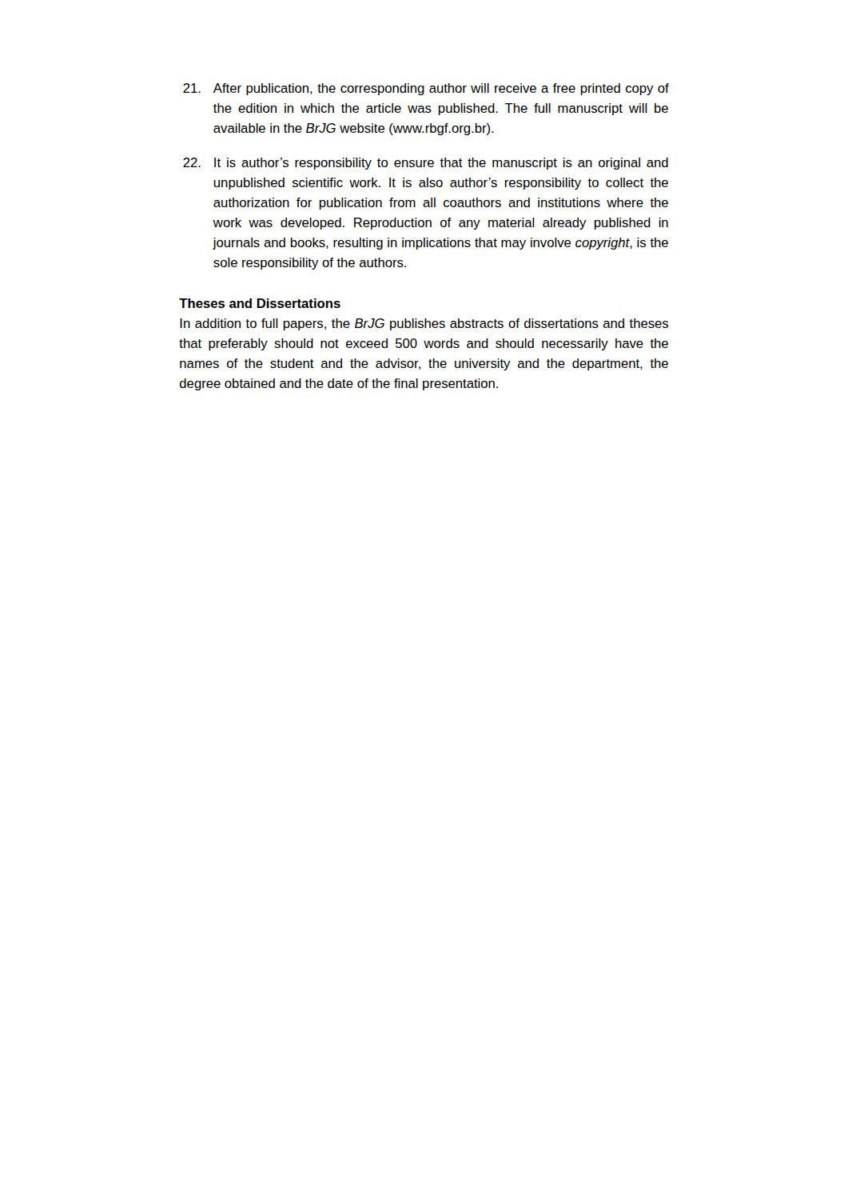21. After publication, the corresponding author will receive a free printed copy of the edition in which the article was published. The full manuscript will be available in the BrJG website (www.rbgf.org.br).
22. It is author’s responsibility to ensure that the manuscript is an original and unpublished scientific work. It is also author’s responsibility to collect the authorization for publication from all coauthors and institutions where the work was developed. Reproduction of any material already published in journals and books, resulting in implications that may involve copyright, is the sole responsibility of the authors.
Theses and Dissertations
In addition to full papers, the BrJG publishes abstracts of dissertations and theses that preferably should not exceed 500 words and should necessarily have the names of the student and the advisor, the university and the department, the degree obtained and the date of the final presentation.